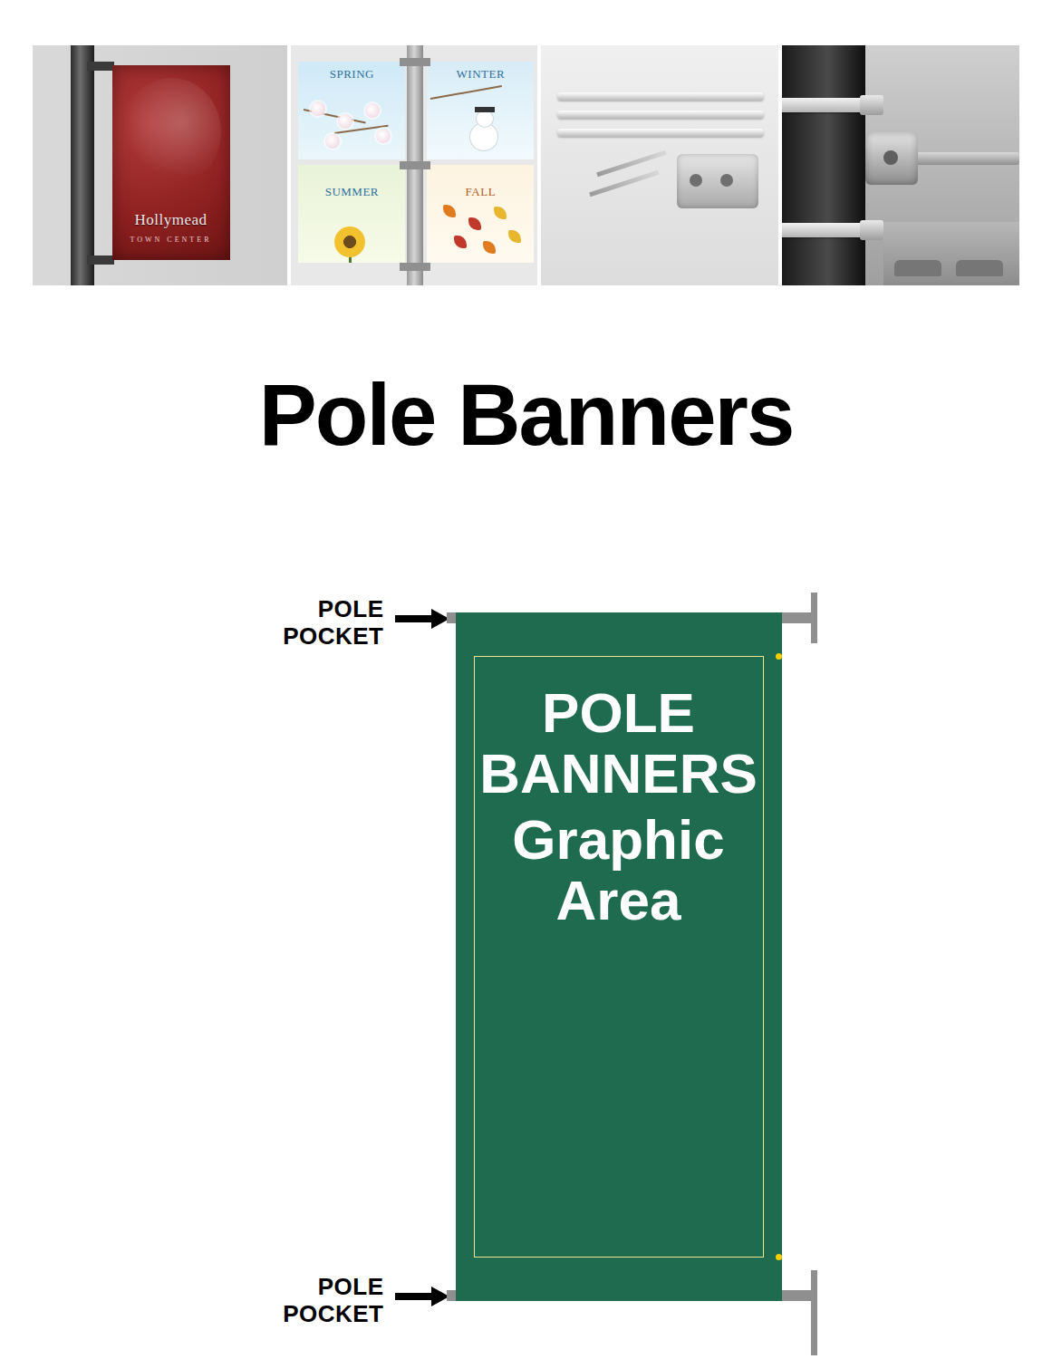Hollymead
TOWN CENTER
SPRING
WINTER
SUMMER
FALL
Pole Banners
POLE
POCKET
POLE
POCKET
POLE
BANNERS
Graphic
Area